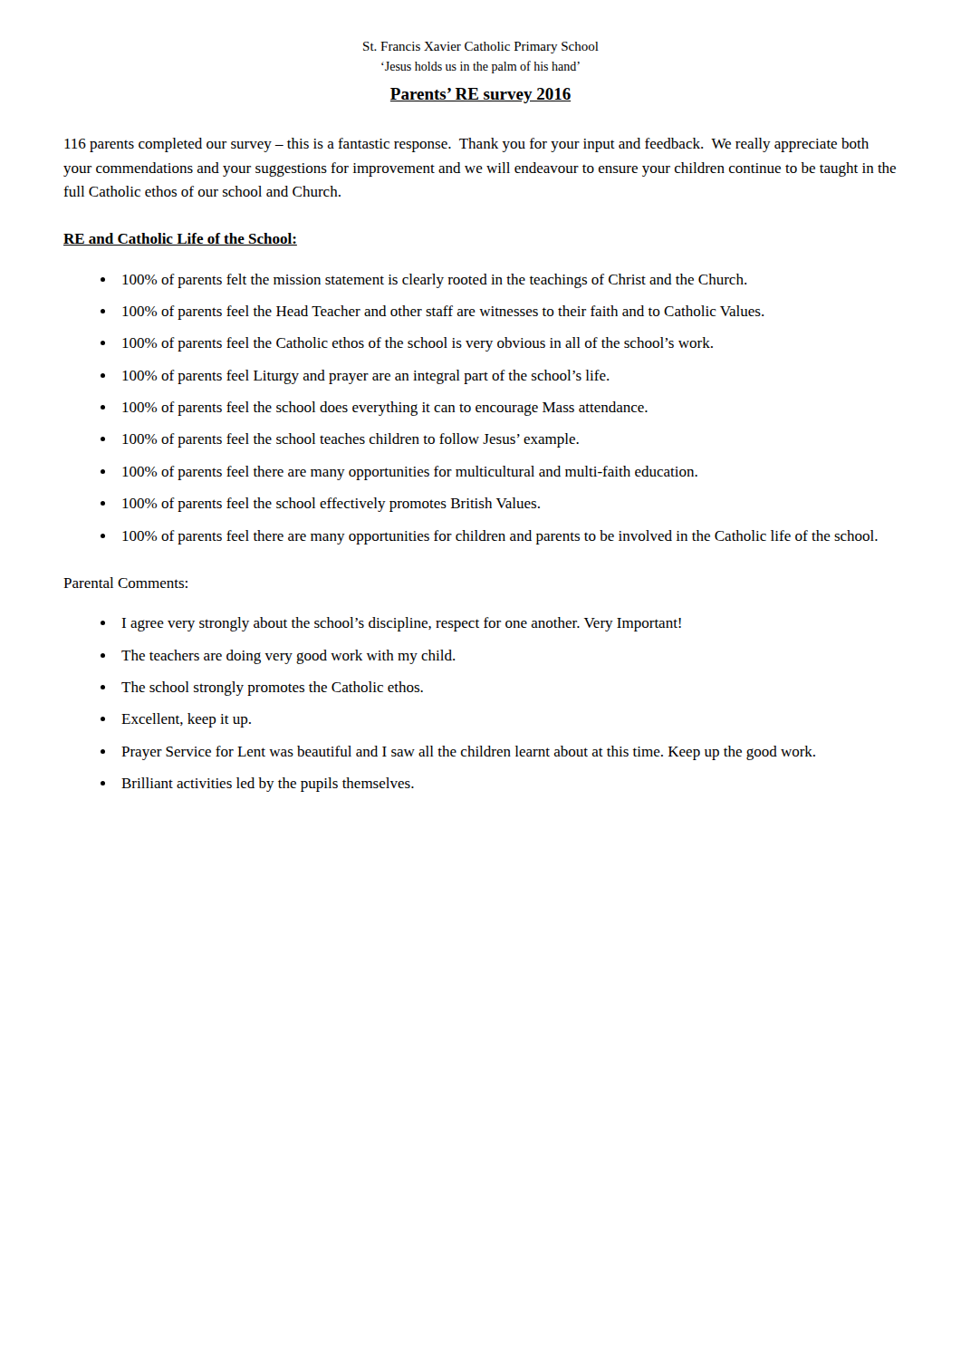St. Francis Xavier Catholic Primary School
‘Jesus holds us in the palm of his hand’
Parents’ RE survey 2016
116 parents completed our survey – this is a fantastic response. Thank you for your input and feedback. We really appreciate both your commendations and your suggestions for improvement and we will endeavour to ensure your children continue to be taught in the full Catholic ethos of our school and Church.
RE and Catholic Life of the School:
100% of parents felt the mission statement is clearly rooted in the teachings of Christ and the Church.
100% of parents feel the Head Teacher and other staff are witnesses to their faith and to Catholic Values.
100% of parents feel the Catholic ethos of the school is very obvious in all of the school’s work.
100% of parents feel Liturgy and prayer are an integral part of the school’s life.
100% of parents feel the school does everything it can to encourage Mass attendance.
100% of parents feel the school teaches children to follow Jesus’ example.
100% of parents feel there are many opportunities for multicultural and multi-faith education.
100% of parents feel the school effectively promotes British Values.
100% of parents feel there are many opportunities for children and parents to be involved in the Catholic life of the school.
Parental Comments:
I agree very strongly about the school’s discipline, respect for one another. Very Important!
The teachers are doing very good work with my child.
The school strongly promotes the Catholic ethos.
Excellent, keep it up.
Prayer Service for Lent was beautiful and I saw all the children learnt about at this time. Keep up the good work.
Brilliant activities led by the pupils themselves.